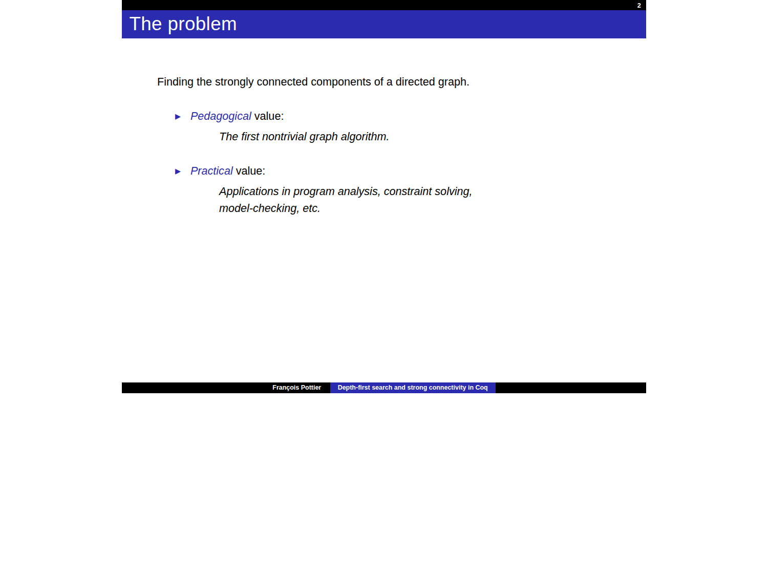2
The problem
Finding the strongly connected components of a directed graph.
Pedagogical value: The first nontrivial graph algorithm.
Practical value: Applications in program analysis, constraint solving,
model-checking, etc.
François Pottier Depth-first search and strong connectivity in Coq